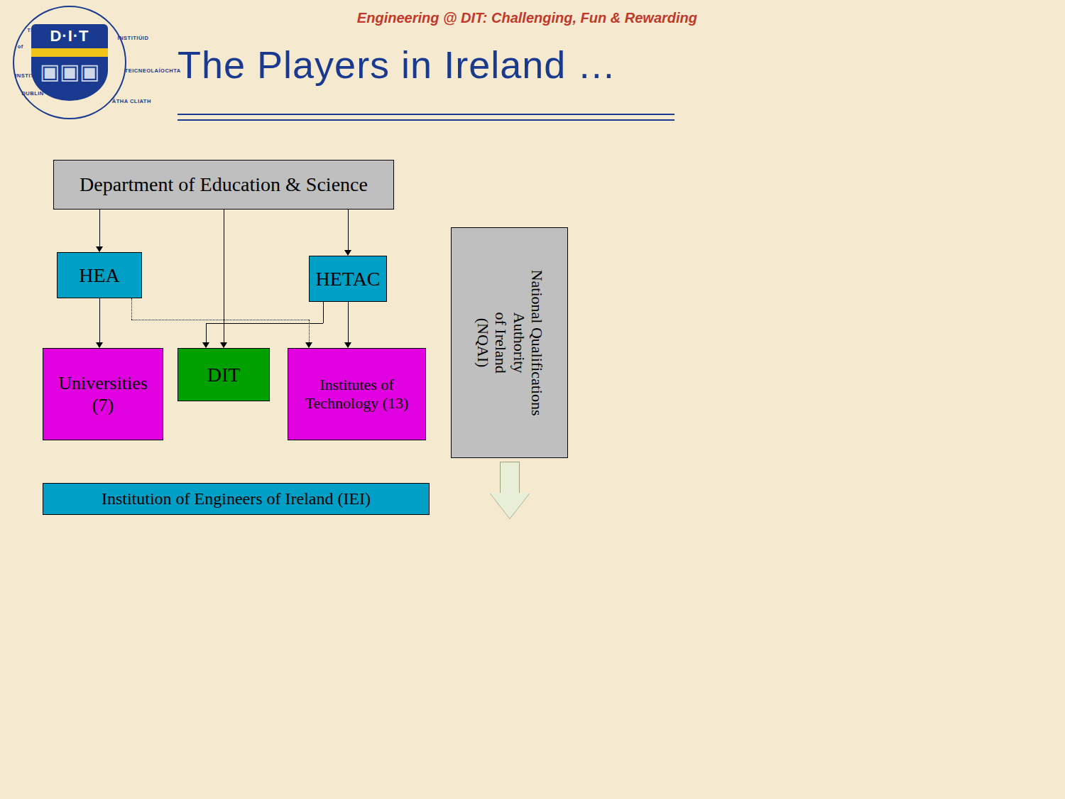Engineering @ DIT: Challenging, Fun & Rewarding
DUBLIN INSTITUTE of TECHNOLOGY INSTITIÚID TEICNEOLAÍOCHTA ÁTHA CLIATH
D·I·T
▣▣▣
The Players in Ireland …
Department of Education & Science
HEA
HETAC
National Qualifications
Authority
of Ireland
(NQAI)
Universities
(7)
DIT
Institutes of
Technology (13)
Institution of Engineers of Ireland (IEI)